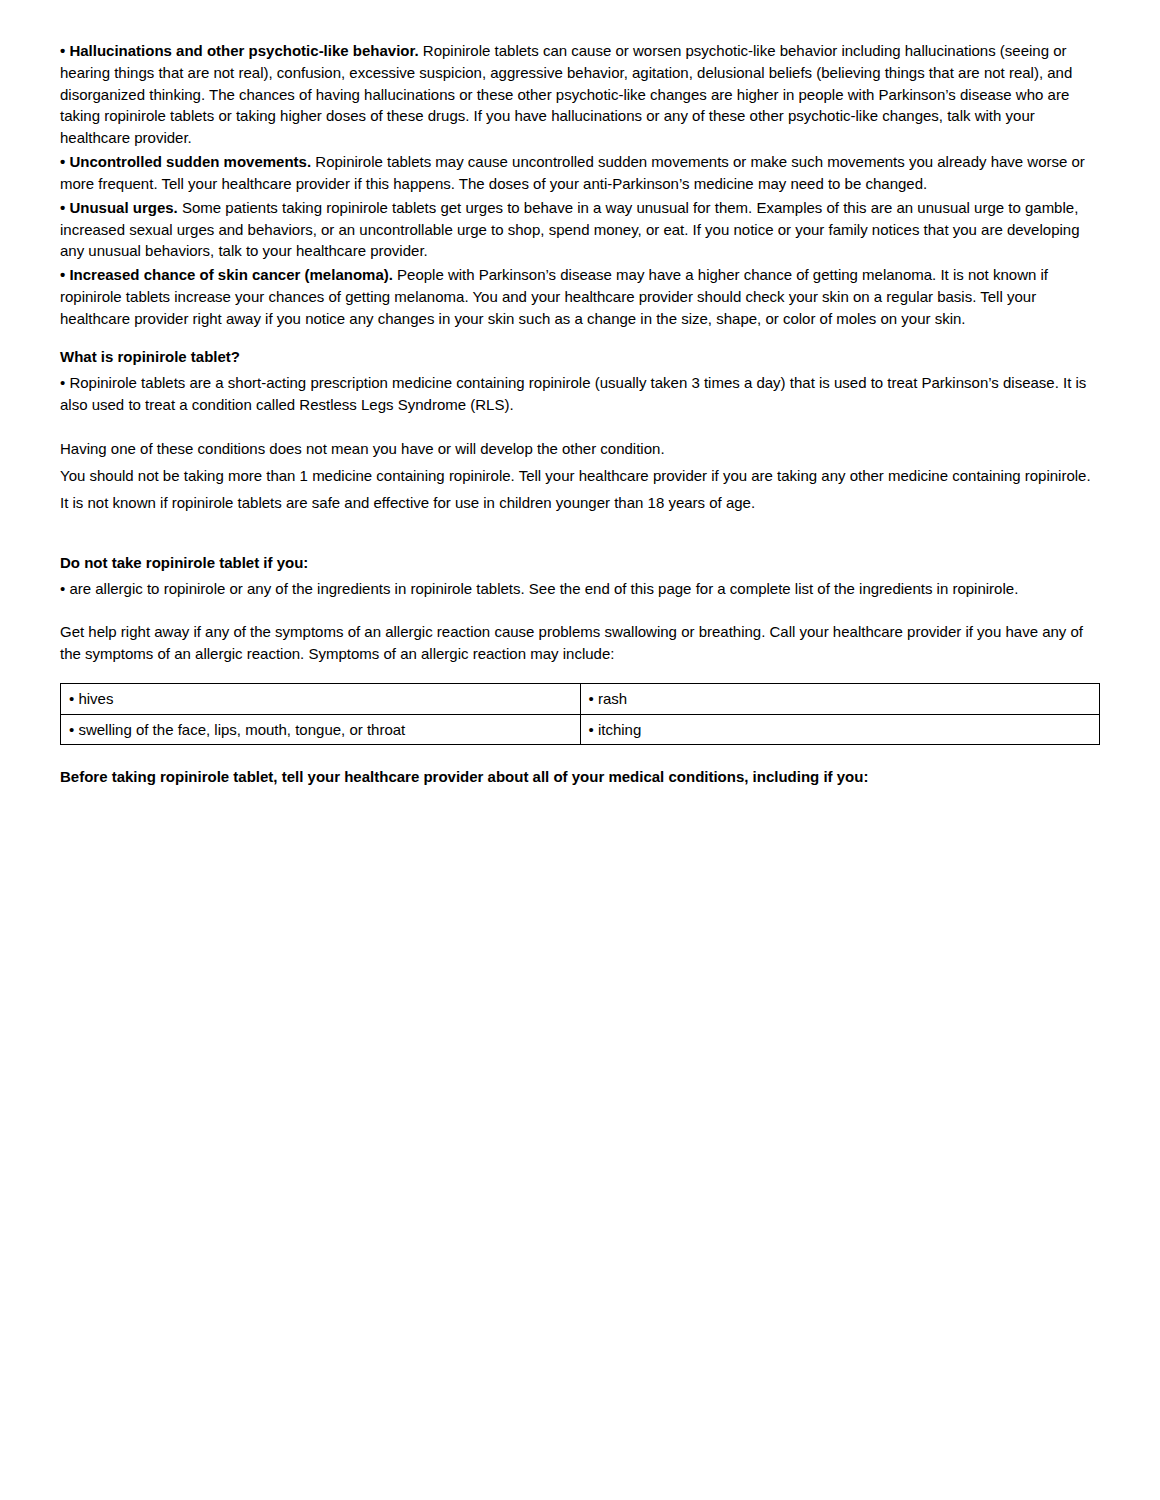• Hallucinations and other psychotic-like behavior. Ropinirole tablets can cause or worsen psychotic-like behavior including hallucinations (seeing or hearing things that are not real), confusion, excessive suspicion, aggressive behavior, agitation, delusional beliefs (believing things that are not real), and disorganized thinking. The chances of having hallucinations or these other psychotic-like changes are higher in people with Parkinson’s disease who are taking ropinirole tablets or taking higher doses of these drugs. If you have hallucinations or any of these other psychotic-like changes, talk with your healthcare provider.
• Uncontrolled sudden movements. Ropinirole tablets may cause uncontrolled sudden movements or make such movements you already have worse or more frequent. Tell your healthcare provider if this happens. The doses of your anti-Parkinson’s medicine may need to be changed.
• Unusual urges. Some patients taking ropinirole tablets get urges to behave in a way unusual for them. Examples of this are an unusual urge to gamble, increased sexual urges and behaviors, or an uncontrollable urge to shop, spend money, or eat. If you notice or your family notices that you are developing any unusual behaviors, talk to your healthcare provider.
• Increased chance of skin cancer (melanoma). People with Parkinson’s disease may have a higher chance of getting melanoma. It is not known if ropinirole tablets increase your chances of getting melanoma. You and your healthcare provider should check your skin on a regular basis. Tell your healthcare provider right away if you notice any changes in your skin such as a change in the size, shape, or color of moles on your skin.
What is ropinirole tablet?
• Ropinirole tablets are a short-acting prescription medicine containing ropinirole (usually taken 3 times a day) that is used to treat Parkinson’s disease. It is also used to treat a condition called Restless Legs Syndrome (RLS).
Having one of these conditions does not mean you have or will develop the other condition.
You should not be taking more than 1 medicine containing ropinirole. Tell your healthcare provider if you are taking any other medicine containing ropinirole.
It is not known if ropinirole tablets are safe and effective for use in children younger than 18 years of age.
Do not take ropinirole tablet if you:
• are allergic to ropinirole or any of the ingredients in ropinirole tablets. See the end of this page for a complete list of the ingredients in ropinirole.
Get help right away if any of the symptoms of an allergic reaction cause problems swallowing or breathing. Call your healthcare provider if you have any of the symptoms of an allergic reaction. Symptoms of an allergic reaction may include:
| • hives | • rash |
| • swelling of the face, lips, mouth, tongue, or throat | • itching |
Before taking ropinirole tablet, tell your healthcare provider about all of your medical conditions, including if you: